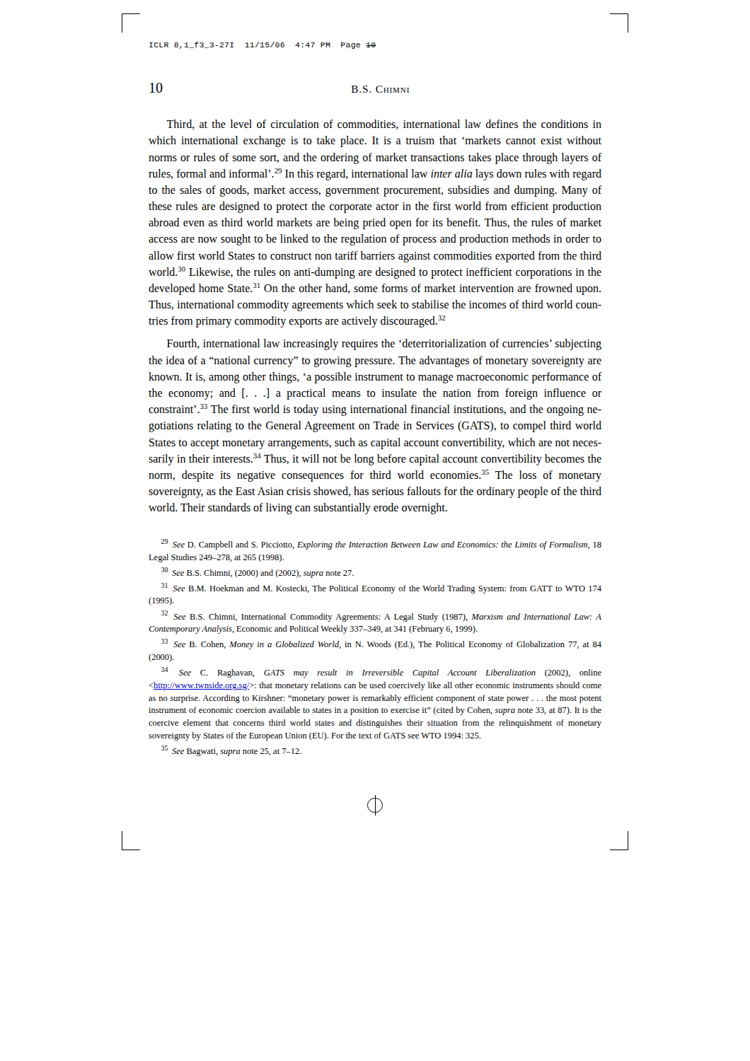ICLR 8,1_f3_3-27I 11/15/06 4:47 PM Page 10
10
B.S. Chimni
Third, at the level of circulation of commodities, international law defines the conditions in which international exchange is to take place. It is a truism that ‘markets cannot exist without norms or rules of some sort, and the ordering of market transactions takes place through layers of rules, formal and informal’.29 In this regard, international law inter alia lays down rules with regard to the sales of goods, market access, government procurement, subsidies and dumping. Many of these rules are designed to protect the corporate actor in the first world from efficient production abroad even as third world markets are being pried open for its benefit. Thus, the rules of market access are now sought to be linked to the regulation of process and production methods in order to allow first world States to construct non tariff barriers against commodities exported from the third world.30 Likewise, the rules on anti-dumping are designed to protect inefficient corporations in the developed home State.31 On the other hand, some forms of market intervention are frowned upon. Thus, international commodity agreements which seek to stabilise the incomes of third world countries from primary commodity exports are actively discouraged.32
Fourth, international law increasingly requires the ‘deterritorialization of currencies’ subjecting the idea of a “national currency” to growing pressure. The advantages of monetary sovereignty are known. It is, among other things, ‘a possible instrument to manage macroeconomic performance of the economy; and [. . .] a practical means to insulate the nation from foreign influence or constraint’.33 The first world is today using international financial institutions, and the ongoing negotiations relating to the General Agreement on Trade in Services (GATS), to compel third world States to accept monetary arrangements, such as capital account convertibility, which are not necessarily in their interests.34 Thus, it will not be long before capital account convertibility becomes the norm, despite its negative consequences for third world economies.35 The loss of monetary sovereignty, as the East Asian crisis showed, has serious fallouts for the ordinary people of the third world. Their standards of living can substantially erode overnight.
29 See D. Campbell and S. Picciotto, Exploring the Interaction Between Law and Economics: the Limits of Formalism, 18 Legal Studies 249–278, at 265 (1998).
30 See B.S. Chimni, (2000) and (2002), supra note 27.
31 See B.M. Hoekman and M. Kostecki, The Political Economy of the World Trading System: from GATT to WTO 174 (1995).
32 See B.S. Chimni, International Commodity Agreements: A Legal Study (1987), Marxism and International Law: A Contemporary Analysis, Economic and Political Weekly 337–349, at 341 (February 6, 1999).
33 See B. Cohen, Money in a Globalized World, in N. Woods (Ed.), The Political Economy of Globalization 77, at 84 (2000).
34 See C. Raghavan, GATS may result in Irreversible Capital Account Liberalization (2002), online <http://www.twnside.org.sg/>: that monetary relations can be used coercively like all other economic instruments should come as no surprise. According to Kirshner: “monetary power is remarkably efficient component of state power . . . the most potent instrument of economic coercion available to states in a position to exercise it” (cited by Cohen, supra note 33, at 87). It is the coercive element that concerns third world states and distinguishes their situation from the relinquishment of monetary sovereignty by States of the European Union (EU). For the text of GATS see WTO 1994: 325.
35 See Bagwati, supra note 25, at 7–12.